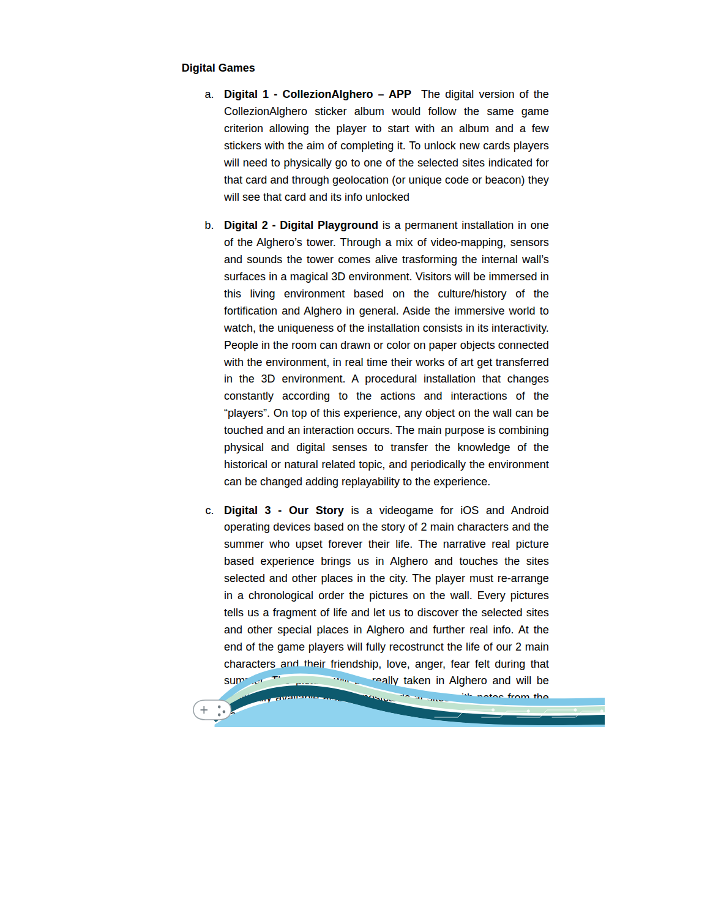Digital Games
Digital 1 - CollezionAlghero – APP The digital version of the CollezionAlghero sticker album would follow the same game criterion allowing the player to start with an album and a few stickers with the aim of completing it. To unlock new cards players will need to physically go to one of the selected sites indicated for that card and through geolocation (or unique code or beacon) they will see that card and its info unlocked
Digital 2 - Digital Playground is a permanent installation in one of the Alghero’s tower. Through a mix of video-mapping, sensors and sounds the tower comes alive trasforming the internal wall’s surfaces in a magical 3D environment. Visitors will be immersed in this living environment based on the culture/history of the fortification and Alghero in general. Aside the immersive world to watch, the uniqueness of the installation consists in its interactivity. People in the room can drawn or color on paper objects connected with the environment, in real time their works of art get transferred in the 3D environment. A procedural installation that changes constantly according to the actions and interactions of the “players”. On top of this experience, any object on the wall can be touched and an interaction occurs. The main purpose is combining physical and digital senses to transfer the knowledge of the historical or natural related topic, and periodically the environment can be changed adding replayability to the experience.
Digital 3 - Our Story is a videogame for iOS and Android operating devices based on the story of 2 main characters and the summer who upset forever their life. The narrative real picture based experience brings us in Alghero and touches the sites selected and other places in the city. The player must re-arrange in a chronological order the pictures on the wall. Every pictures tells us a fragment of life and let us to discover the selected sites and other special places in Alghero and further real info. At the end of the game players will fully recostrunct the life of our 2 main characters and their friendship, love, anger, fear felt during that summer. The picture will be really taken in Alghero and will be physically available also as postcards at sites with notes from the game storyline.